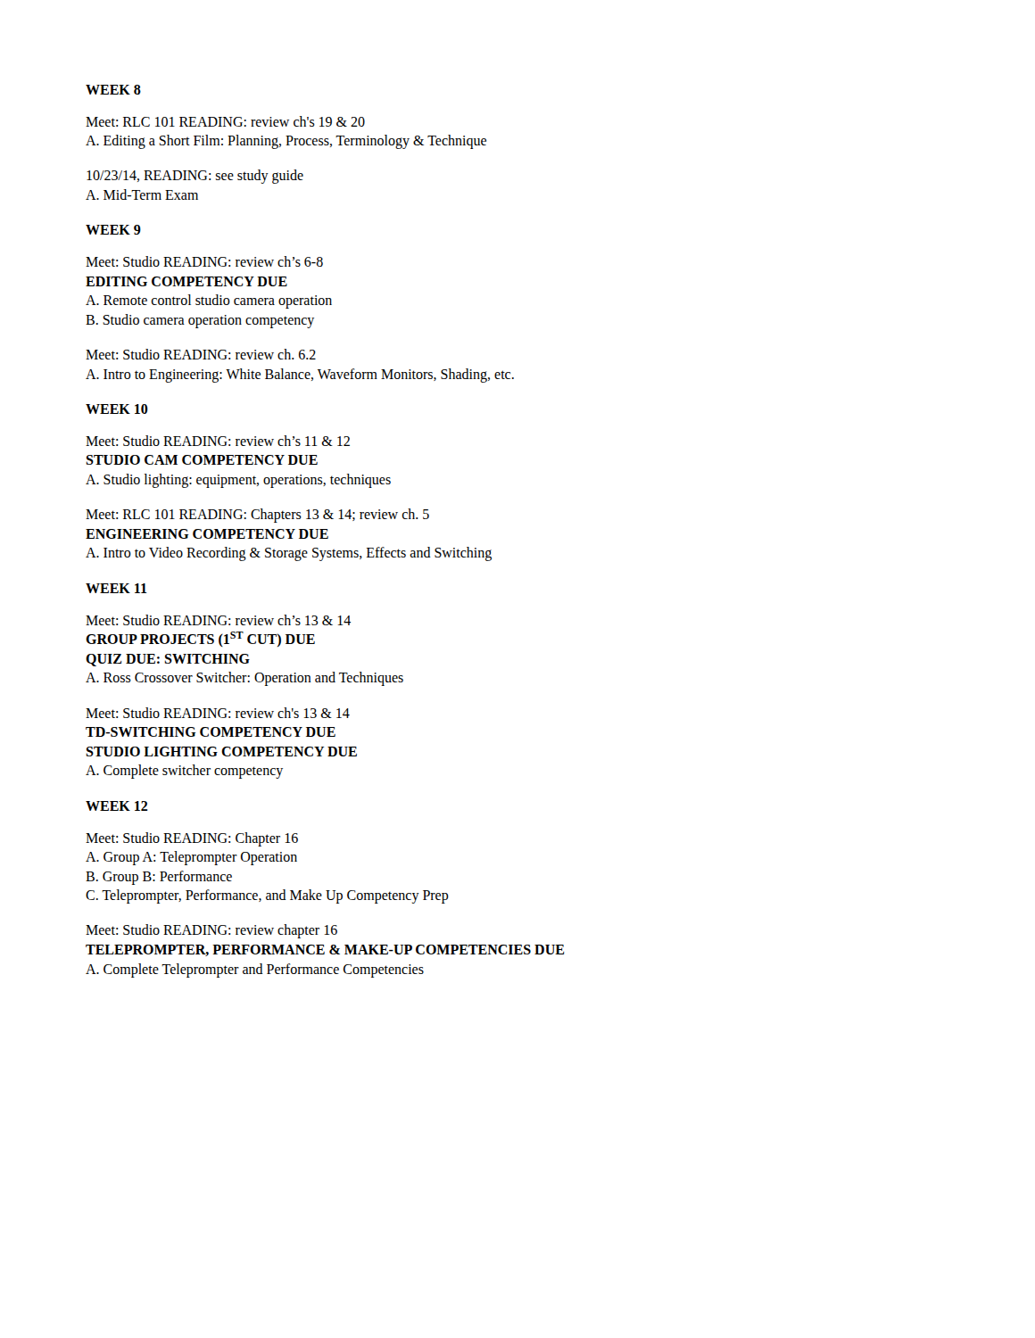WEEK 8
Meet: RLC 101 READING: review ch's 19 & 20
A. Editing a Short Film: Planning, Process, Terminology & Technique
10/23/14, READING: see study guide
A. Mid-Term Exam
WEEK 9
Meet: Studio READING: review ch’s 6-8
EDITING COMPETENCY DUE
A. Remote control studio camera operation
B. Studio camera operation competency
Meet: Studio READING: review ch. 6.2
A. Intro to Engineering: White Balance, Waveform Monitors, Shading, etc.
WEEK 10
Meet: Studio READING: review ch’s 11 & 12
STUDIO CAM COMPETENCY DUE
A. Studio lighting: equipment, operations, techniques
Meet: RLC 101 READING: Chapters 13 & 14; review ch. 5
ENGINEERING COMPETENCY DUE
A. Intro to Video Recording & Storage Systems, Effects and Switching
WEEK 11
Meet: Studio READING: review ch’s 13 & 14
GROUP PROJECTS (1ST CUT) DUE
QUIZ DUE: SWITCHING
A. Ross Crossover Switcher: Operation and Techniques
Meet: Studio READING: review ch's 13 & 14
TD-SWITCHING COMPETENCY DUE
STUDIO LIGHTING COMPETENCY DUE
A. Complete switcher competency
WEEK 12
Meet: Studio READING: Chapter 16
A. Group A: Teleprompter Operation
B. Group B: Performance
C. Teleprompter, Performance, and Make Up Competency Prep
Meet: Studio READING: review chapter 16
TELEPROMPTER, PERFORMANCE & MAKE-UP COMPETENCIES DUE
A. Complete Teleprompter and Performance Competencies